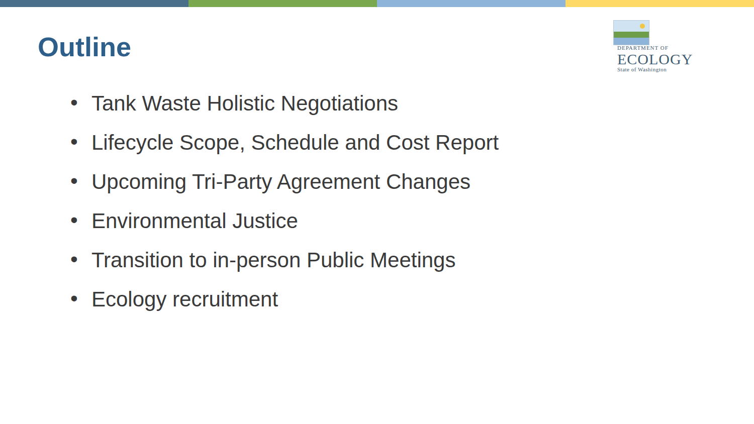DEPARTMENT OF
ECOLOGY
State of Washington
Outline
Tank Waste Holistic Negotiations
Lifecycle Scope, Schedule and Cost Report
Upcoming Tri-Party Agreement Changes
Environmental Justice
Transition to in-person Public Meetings
Ecology recruitment